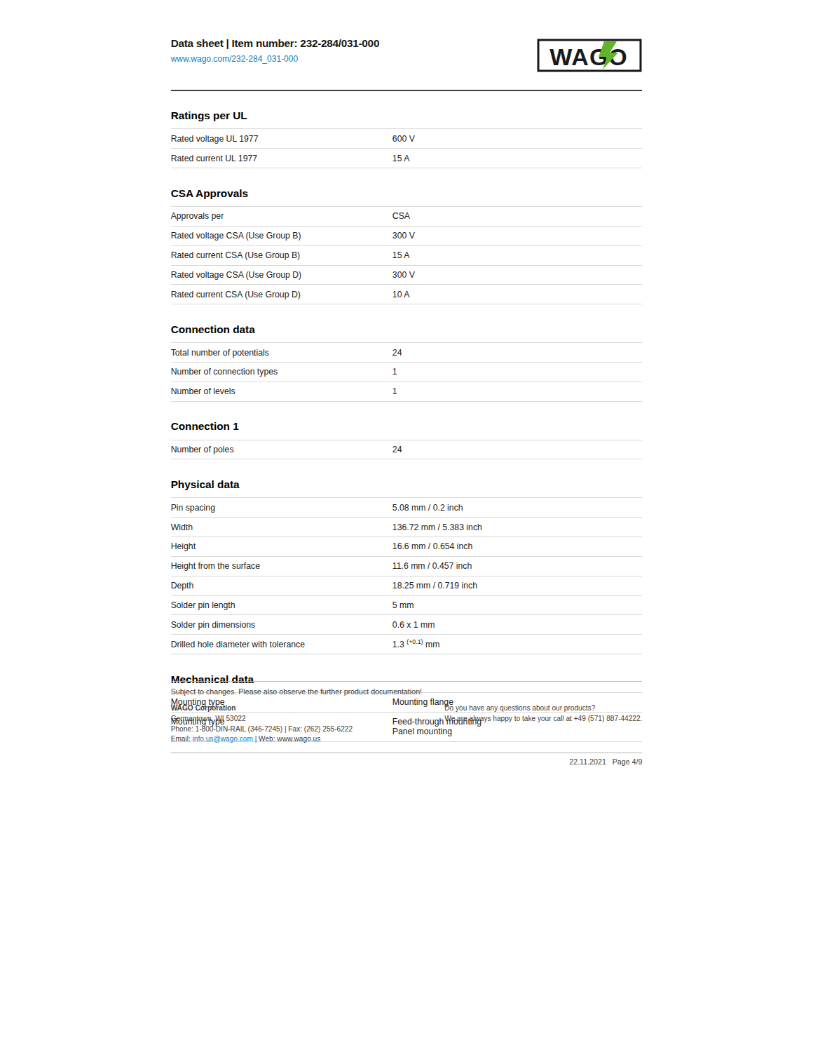Data sheet | Item number: 232-284/031-000
www.wago.com/232-284_031-000
WAGO
Ratings per UL
| Rated voltage UL 1977 | 600 V |
| Rated current UL 1977 | 15 A |
CSA Approvals
| Approvals per | CSA |
| Rated voltage CSA (Use Group B) | 300 V |
| Rated current CSA (Use Group B) | 15 A |
| Rated voltage CSA (Use Group D) | 300 V |
| Rated current CSA (Use Group D) | 10 A |
Connection data
| Total number of potentials | 24 |
| Number of connection types | 1 |
| Number of levels | 1 |
Connection 1
| Number of poles | 24 |
Physical data
| Pin spacing | 5.08 mm / 0.2 inch |
| Width | 136.72 mm / 5.383 inch |
| Height | 16.6 mm / 0.654 inch |
| Height from the surface | 11.6 mm / 0.457 inch |
| Depth | 18.25 mm / 0.719 inch |
| Solder pin length | 5 mm |
| Solder pin dimensions | 0.6 x 1 mm |
| Drilled hole diameter with tolerance | 1.3 (+0.1) mm |
Mechanical data
| Mounting type | Mounting flange |
| Mounting type | Feed-through mounting Panel mounting |
Subject to changes. Please also observe the further product documentation!
WAGO Corporation
Germantown, WI 53022
Phone: 1-800-DIN-RAIL (346-7245) | Fax: (262) 255-6222
Email: info.us@wago.com | Web: www.wago.us
Do you have any questions about our products?
We are always happy to take your call at +49 (571) 887-44222.
22.11.2021 Page 4/9